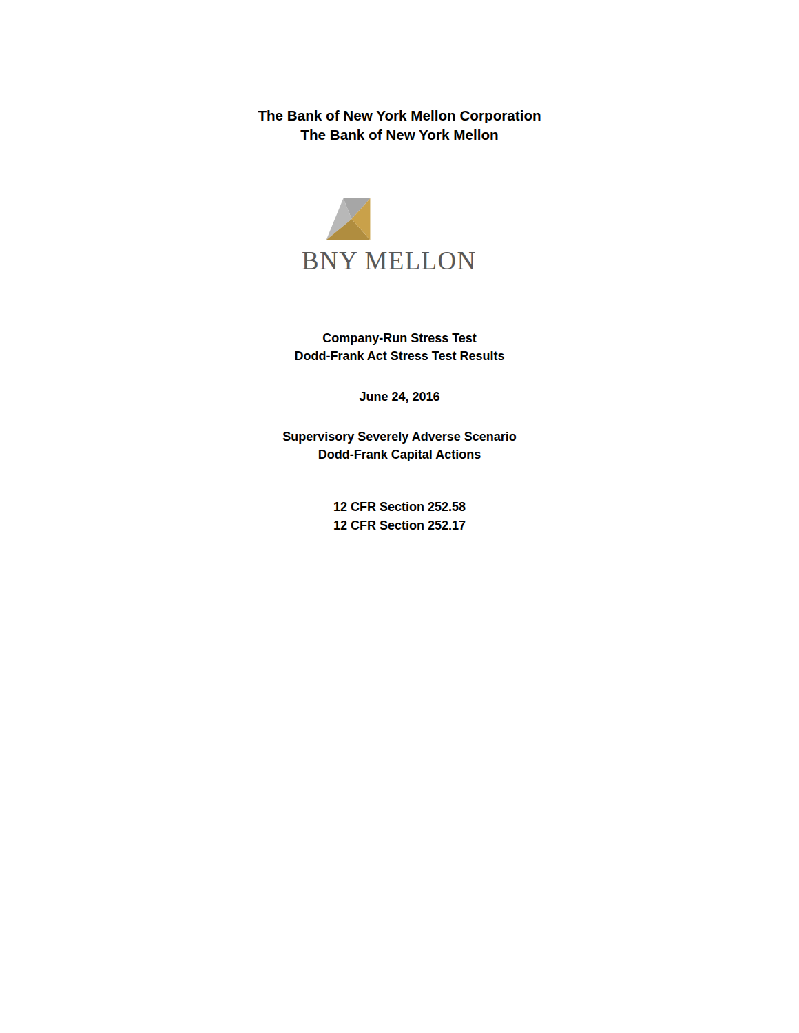The Bank of New York Mellon Corporation
The Bank of New York Mellon
Company-Run Stress Test
Dodd-Frank Act Stress Test Results
June 24, 2016
Supervisory Severely Adverse Scenario
Dodd-Frank Capital Actions
12 CFR Section 252.58
12 CFR Section 252.17